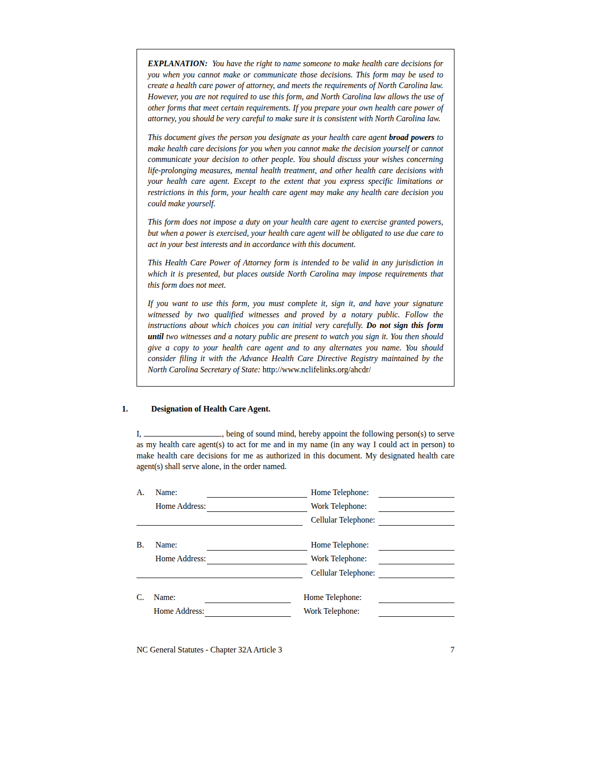EXPLANATION: You have the right to name someone to make health care decisions for you when you cannot make or communicate those decisions. This form may be used to create a health care power of attorney, and meets the requirements of North Carolina law. However, you are not required to use this form, and North Carolina law allows the use of other forms that meet certain requirements. If you prepare your own health care power of attorney, you should be very careful to make sure it is consistent with North Carolina law.
This document gives the person you designate as your health care agent broad powers to make health care decisions for you when you cannot make the decision yourself or cannot communicate your decision to other people. You should discuss your wishes concerning life-prolonging measures, mental health treatment, and other health care decisions with your health care agent. Except to the extent that you express specific limitations or restrictions in this form, your health care agent may make any health care decision you could make yourself.
This form does not impose a duty on your health care agent to exercise granted powers, but when a power is exercised, your health care agent will be obligated to use due care to act in your best interests and in accordance with this document.
This Health Care Power of Attorney form is intended to be valid in any jurisdiction in which it is presented, but places outside North Carolina may impose requirements that this form does not meet.
If you want to use this form, you must complete it, sign it, and have your signature witnessed by two qualified witnesses and proved by a notary public. Follow the instructions about which choices you can initial very carefully. Do not sign this form until two witnesses and a notary public are present to watch you sign it. You then should give a copy to your health care agent and to any alternates you name. You should consider filing it with the Advance Health Care Directive Registry maintained by the North Carolina Secretary of State: http://www.nclifelinks.org/ahcdr/
1. Designation of Health Care Agent.
I, , being of sound mind, hereby appoint the following person(s) to serve as my health care agent(s) to act for me and in my name (in any way I could act in person) to make health care decisions for me as authorized in this document. My designated health care agent(s) shall serve alone, in the order named.
| A. | Name: | | | Home Telephone: | |
| | Home Address: | | | Work Telephone: | |
| | | Cellular Telephone: | |
| B. | Name: | | | Home Telephone: | |
| | Home Address: | | | Work Telephone: | |
| | | Cellular Telephone: | |
| C. | Name: | | | Home Telephone: | |
| | Home Address: | | | Work Telephone: | |
NC General Statutes - Chapter 32A Article 3
7